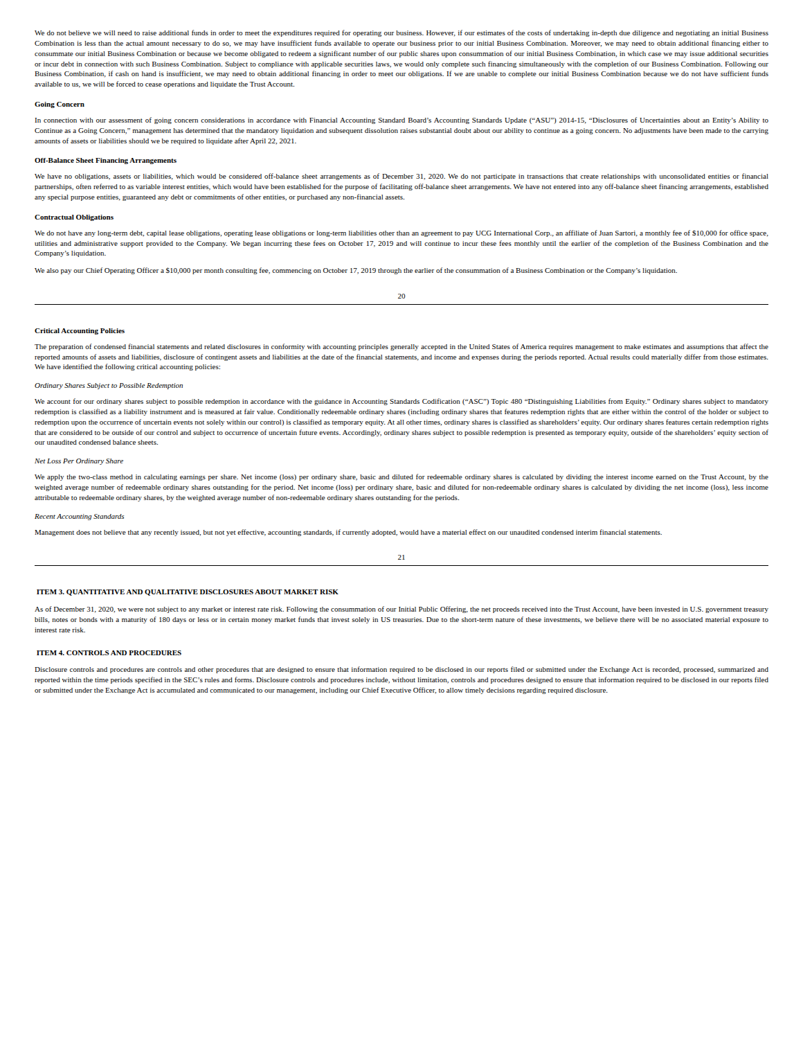We do not believe we will need to raise additional funds in order to meet the expenditures required for operating our business. However, if our estimates of the costs of undertaking in-depth due diligence and negotiating an initial Business Combination is less than the actual amount necessary to do so, we may have insufficient funds available to operate our business prior to our initial Business Combination. Moreover, we may need to obtain additional financing either to consummate our initial Business Combination or because we become obligated to redeem a significant number of our public shares upon consummation of our initial Business Combination, in which case we may issue additional securities or incur debt in connection with such Business Combination. Subject to compliance with applicable securities laws, we would only complete such financing simultaneously with the completion of our Business Combination. Following our Business Combination, if cash on hand is insufficient, we may need to obtain additional financing in order to meet our obligations. If we are unable to complete our initial Business Combination because we do not have sufficient funds available to us, we will be forced to cease operations and liquidate the Trust Account.
Going Concern
In connection with our assessment of going concern considerations in accordance with Financial Accounting Standard Board’s Accounting Standards Update (“ASU”) 2014-15, “Disclosures of Uncertainties about an Entity’s Ability to Continue as a Going Concern,” management has determined that the mandatory liquidation and subsequent dissolution raises substantial doubt about our ability to continue as a going concern. No adjustments have been made to the carrying amounts of assets or liabilities should we be required to liquidate after April 22, 2021.
Off-Balance Sheet Financing Arrangements
We have no obligations, assets or liabilities, which would be considered off-balance sheet arrangements as of December 31, 2020. We do not participate in transactions that create relationships with unconsolidated entities or financial partnerships, often referred to as variable interest entities, which would have been established for the purpose of facilitating off-balance sheet arrangements. We have not entered into any off-balance sheet financing arrangements, established any special purpose entities, guaranteed any debt or commitments of other entities, or purchased any non-financial assets.
Contractual Obligations
We do not have any long-term debt, capital lease obligations, operating lease obligations or long-term liabilities other than an agreement to pay UCG International Corp., an affiliate of Juan Sartori, a monthly fee of $10,000 for office space, utilities and administrative support provided to the Company. We began incurring these fees on October 17, 2019 and will continue to incur these fees monthly until the earlier of the completion of the Business Combination and the Company’s liquidation.
We also pay our Chief Operating Officer a $10,000 per month consulting fee, commencing on October 17, 2019 through the earlier of the consummation of a Business Combination or the Company’s liquidation.
20
Critical Accounting Policies
The preparation of condensed financial statements and related disclosures in conformity with accounting principles generally accepted in the United States of America requires management to make estimates and assumptions that affect the reported amounts of assets and liabilities, disclosure of contingent assets and liabilities at the date of the financial statements, and income and expenses during the periods reported. Actual results could materially differ from those estimates. We have identified the following critical accounting policies:
Ordinary Shares Subject to Possible Redemption
We account for our ordinary shares subject to possible redemption in accordance with the guidance in Accounting Standards Codification (“ASC”) Topic 480 “Distinguishing Liabilities from Equity.” Ordinary shares subject to mandatory redemption is classified as a liability instrument and is measured at fair value. Conditionally redeemable ordinary shares (including ordinary shares that features redemption rights that are either within the control of the holder or subject to redemption upon the occurrence of uncertain events not solely within our control) is classified as temporary equity. At all other times, ordinary shares is classified as shareholders’ equity. Our ordinary shares features certain redemption rights that are considered to be outside of our control and subject to occurrence of uncertain future events. Accordingly, ordinary shares subject to possible redemption is presented as temporary equity, outside of the shareholders’ equity section of our unaudited condensed balance sheets.
Net Loss Per Ordinary Share
We apply the two-class method in calculating earnings per share. Net income (loss) per ordinary share, basic and diluted for redeemable ordinary shares is calculated by dividing the interest income earned on the Trust Account, by the weighted average number of redeemable ordinary shares outstanding for the period. Net income (loss) per ordinary share, basic and diluted for non-redeemable ordinary shares is calculated by dividing the net income (loss), less income attributable to redeemable ordinary shares, by the weighted average number of non-redeemable ordinary shares outstanding for the periods.
Recent Accounting Standards
Management does not believe that any recently issued, but not yet effective, accounting standards, if currently adopted, would have a material effect on our unaudited condensed interim financial statements.
21
ITEM 3. QUANTITATIVE AND QUALITATIVE DISCLOSURES ABOUT MARKET RISK
As of December 31, 2020, we were not subject to any market or interest rate risk. Following the consummation of our Initial Public Offering, the net proceeds received into the Trust Account, have been invested in U.S. government treasury bills, notes or bonds with a maturity of 180 days or less or in certain money market funds that invest solely in US treasuries. Due to the short-term nature of these investments, we believe there will be no associated material exposure to interest rate risk.
ITEM 4. CONTROLS AND PROCEDURES
Disclosure controls and procedures are controls and other procedures that are designed to ensure that information required to be disclosed in our reports filed or submitted under the Exchange Act is recorded, processed, summarized and reported within the time periods specified in the SEC’s rules and forms. Disclosure controls and procedures include, without limitation, controls and procedures designed to ensure that information required to be disclosed in our reports filed or submitted under the Exchange Act is accumulated and communicated to our management, including our Chief Executive Officer, to allow timely decisions regarding required disclosure.